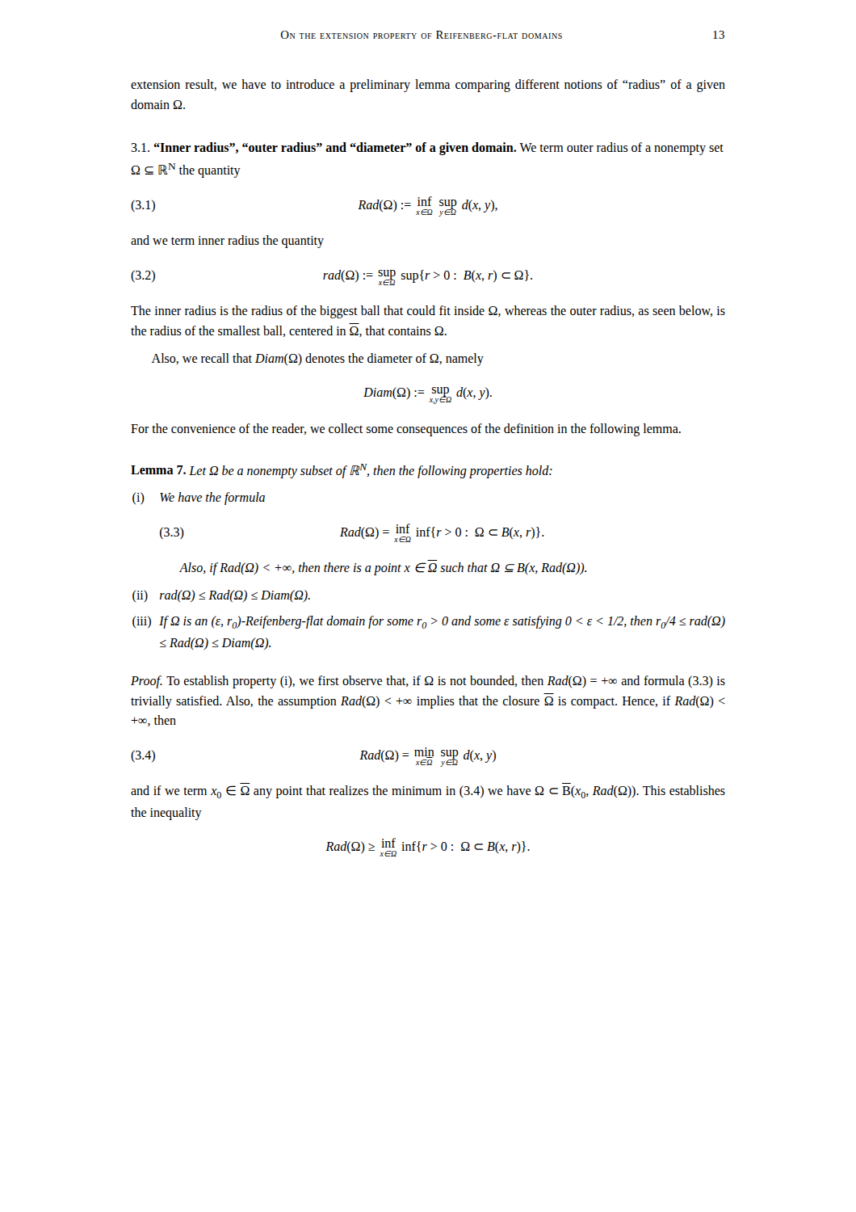On the extension property of Reifenberg-flat domains 13
extension result, we have to introduce a preliminary lemma comparing different notions of “radius” of a given domain Ω.
3.1. “Inner radius”, “outer radius” and “diameter” of a given domain. We term outer radius of a nonempty set Ω ⊆ ℝN the quantity
(3.1) Rad(Ω) := inf x∈Ω sup y∈Ω d(x, y),
and we term inner radius the quantity
(3.2) rad(Ω) := sup x∈Ω sup{r > 0 : B(x, r) ⊂ Ω}.
The inner radius is the radius of the biggest ball that could fit inside Ω, whereas the outer radius, as seen below, is the radius of the smallest ball, centered in Ω, that contains Ω.
Also, we recall that Diam(Ω) denotes the diameter of Ω, namely
Diam(Ω) := sup x,y∈Ω d(x, y).
For the convenience of the reader, we collect some consequences of the definition in the following lemma.
Lemma 7. Let Ω be a nonempty subset of ℝN, then the following properties hold:
We have the formula
(3.3) Rad(Ω) = inf x∈Ω inf{r > 0 : Ω ⊂ B(x, r)}.
Also, if Rad(Ω) < +∞, then there is a point x ∈ Ω such that Ω ⊆ B(x, Rad(Ω)).
rad(Ω) ≤ Rad(Ω) ≤ Diam(Ω).
If Ω is an (ε, r0)-Reifenberg-flat domain for some r0 > 0 and some ε satisfying 0 < ε < 1/2, then r0/4 ≤ rad(Ω) ≤ Rad(Ω) ≤ Diam(Ω).
Proof. To establish property (i), we first observe that, if Ω is not bounded, then Rad(Ω) = +∞ and formula (3.3) is trivially satisfied. Also, the assumption Rad(Ω) < +∞ implies that the closure Ω is compact. Hence, if Rad(Ω) < +∞, then
(3.4) Rad(Ω) = min x∈Ω sup y∈Ω d(x, y)
and if we term x0 ∈ Ω any point that realizes the minimum in (3.4) we have Ω ⊂ B(x0, Rad(Ω)). This establishes the inequality
Rad(Ω) ≥ inf x∈Ω inf{r > 0 : Ω ⊂ B(x, r)}.